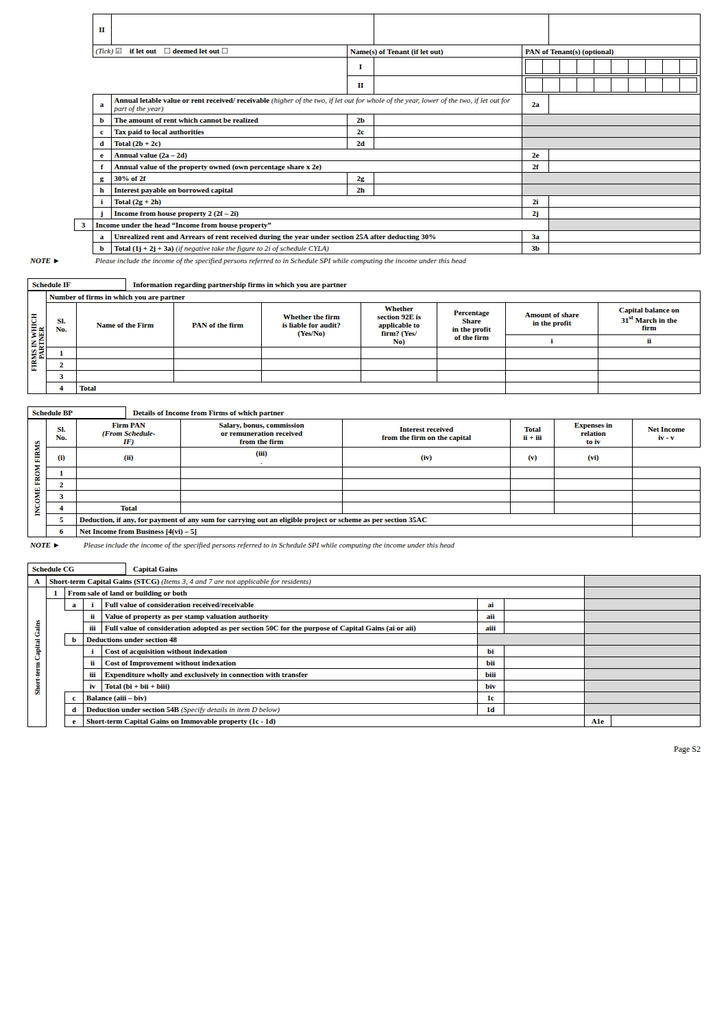| | | II | | | |
| | | (Tick) ☑ if let out ☐ deemed let out ☐ | Name(s) of Tenant (if let out) | PAN of Tenant(s) (optional) |
| | | | I | | |
| | | | II | | |
| | | a | Annual letable value or rent received/ receivable (higher of the two, if let out for whole of the year, lower of the two, if let out for part of the year) | 2a | |
| | | b | The amount of rent which cannot be realized | 2b | | |
| | | c | Tax paid to local authorities | 2c | | |
| | | d | Total (2b + 2c) | 2d | | |
| | | e | Annual value (2a – 2d) | 2e | |
| | | f | Annual value of the property owned (own percentage share x 2e) | 2f | |
| | | g | 30% of 2f | 2g | | |
| | | h | Interest payable on borrowed capital | 2h | | |
| | | i | Total (2g + 2h) | 2i | |
| | | j | Income from house property 2 (2f – 2i) | 2j | |
| | 3 | Income under the head “Income from house property” | |
| | | a | Unrealized rent and Arrears of rent received during the year under section 25A after deducting 30% | 3a | |
| | | b | Total (1j + 2j + 3a) (if negative take the figure to 2i of schedule CYLA) | 3b | |
| NOTE ► | Please include the income of the specified persons referred to in Schedule SPI while computing the income under this head |
Schedule IF
Information regarding partnership firms in which you are partner
| FIRMS IN WHICH PARTNER | Number of firms in which you are partner |
| Sl. No. | Name of the Firm | PAN of the firm | Whether the firm is liable for audit? (Yes/No) | Whether section 92E is applicable to firm? (Yes/ No) | Percentage Share in the profit of the firm | Amount of share in the profit | Capital balance on 31 st March in the firm |
| i | ii |
| 1 | | | | | | | |
| 2 | | | | | | | |
| 3 | | | | | | | |
| 4 | Total | | |
Schedule BP
Details of Income from Firms of which partner
| INCOME FROM FIRMS | Sl. No. | Firm PAN (From Schedule- IF) | Salary, bonus, commission or remuneration received from the firm | Interest received from the firm on the capital | Total ii + iii | Expenses in relation to iv | Net Income iv - v |
| (i) | (ii) | (iii) . | (iv) | (v) | (vi) |
| 1 | | | | | | |
| 2 | | | | | | |
| 3 | | | | | | |
| 4 | Total | | | | | |
| 5 | Deduction, if any, for payment of any sum for carrying out an eligible project or scheme as per section 35AC | |
| 6 | Net Income from Business [4(vi) – 5] | |
| NOTE ► | Please include the income of the specified persons referred to in Schedule SPI while computing the income under this head |
Schedule CG
Capital Gains
| A | Short-term Capital Gains (STCG) (Items 3, 4 and 7 are not applicable for residents) | |
| Short-term Capital Gains | 1 | From sale of land or building or both | |
| | a | i | Full value of consideration received/receivable | ai | | |
| | | ii | Value of property as per stamp valuation authority | aii | | |
| | | iii | Full value of consideration adopted as per section 50C for the purpose of Capital Gains (ai or aii) | aiii | | |
| | b | Deductions under section 48 | | |
| | | i | Cost of acquisition without indexation | bi | | |
| | | ii | Cost of Improvement without indexation | bii | | |
| | | iii | Expenditure wholly and exclusively in connection with transfer | biii | | |
| | | iv | Total (bi + bii + biii) | biv | | |
| | c | Balance (aiii – biv) | 1c | | |
| | d | Deduction under section 54B (Specify details in item D below) | 1d | | |
| | e | Short-term Capital Gains on Immovable property (1c - 1d) | A1e | |
Page S2